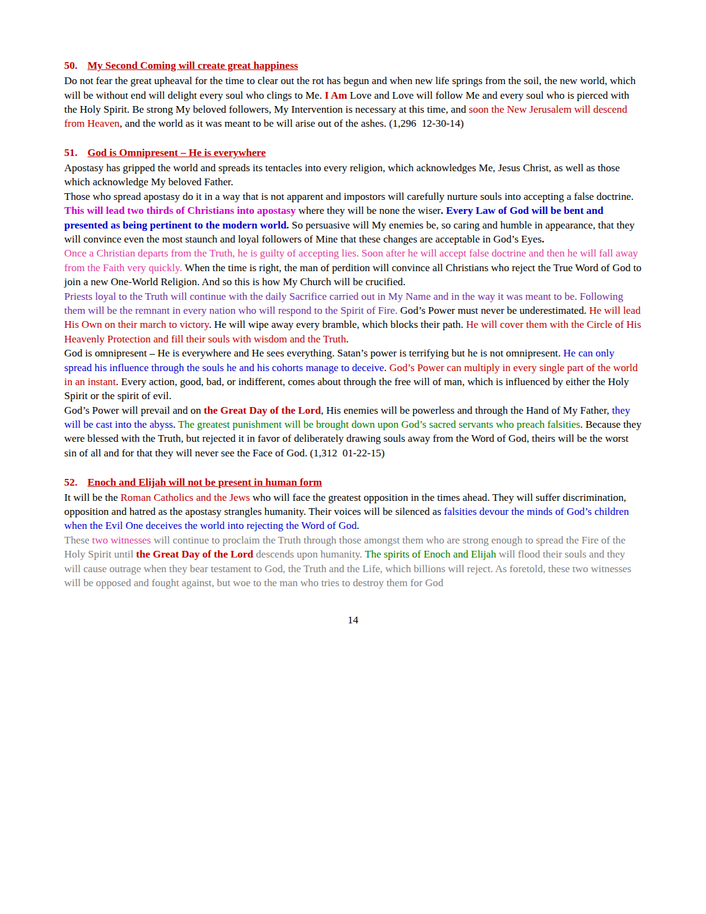50. My Second Coming will create great happiness
Do not fear the great upheaval for the time to clear out the rot has begun and when new life springs from the soil, the new world, which will be without end will delight every soul who clings to Me. I Am Love and Love will follow Me and every soul who is pierced with the Holy Spirit. Be strong My beloved followers, My Intervention is necessary at this time, and soon the New Jerusalem will descend from Heaven, and the world as it was meant to be will arise out of the ashes. (1,296 12-30-14)
51. God is Omnipresent – He is everywhere
Apostasy has gripped the world and spreads its tentacles into every religion, which acknowledges Me, Jesus Christ, as well as those which acknowledge My beloved Father.
Those who spread apostasy do it in a way that is not apparent and impostors will carefully nurture souls into accepting a false doctrine. This will lead two thirds of Christians into apostasy where they will be none the wiser. Every Law of God will be bent and presented as being pertinent to the modern world. So persuasive will My enemies be, so caring and humble in appearance, that they will convince even the most staunch and loyal followers of Mine that these changes are acceptable in God’s Eyes.
Once a Christian departs from the Truth, he is guilty of accepting lies. Soon after he will accept false doctrine and then he will fall away from the Faith very quickly. When the time is right, the man of perdition will convince all Christians who reject the True Word of God to join a new One-World Religion. And so this is how My Church will be crucified.
Priests loyal to the Truth will continue with the daily Sacrifice carried out in My Name and in the way it was meant to be. Following them will be the remnant in every nation who will respond to the Spirit of Fire. God’s Power must never be underestimated. He will lead His Own on their march to victory. He will wipe away every bramble, which blocks their path. He will cover them with the Circle of His Heavenly Protection and fill their souls with wisdom and the Truth.
God is omnipresent – He is everywhere and He sees everything. Satan’s power is terrifying but he is not omnipresent. He can only spread his influence through the souls he and his cohorts manage to deceive. God’s Power can multiply in every single part of the world in an instant. Every action, good, bad, or indifferent, comes about through the free will of man, which is influenced by either the Holy Spirit or the spirit of evil.
God’s Power will prevail and on the Great Day of the Lord, His enemies will be powerless and through the Hand of My Father, they will be cast into the abyss. The greatest punishment will be brought down upon God’s sacred servants who preach falsities. Because they were blessed with the Truth, but rejected it in favor of deliberately drawing souls away from the Word of God, theirs will be the worst sin of all and for that they will never see the Face of God. (1,312 01-22-15)
52. Enoch and Elijah will not be present in human form
It will be the Roman Catholics and the Jews who will face the greatest opposition in the times ahead. They will suffer discrimination, opposition and hatred as the apostasy strangles humanity. Their voices will be silenced as falsities devour the minds of God’s children when the Evil One deceives the world into rejecting the Word of God.
These two witnesses will continue to proclaim the Truth through those amongst them who are strong enough to spread the Fire of the Holy Spirit until the Great Day of the Lord descends upon humanity. The spirits of Enoch and Elijah will flood their souls and they will cause outrage when they bear testament to God, the Truth and the Life, which billions will reject. As foretold, these two witnesses will be opposed and fought against, but woe to the man who tries to destroy them for God
14